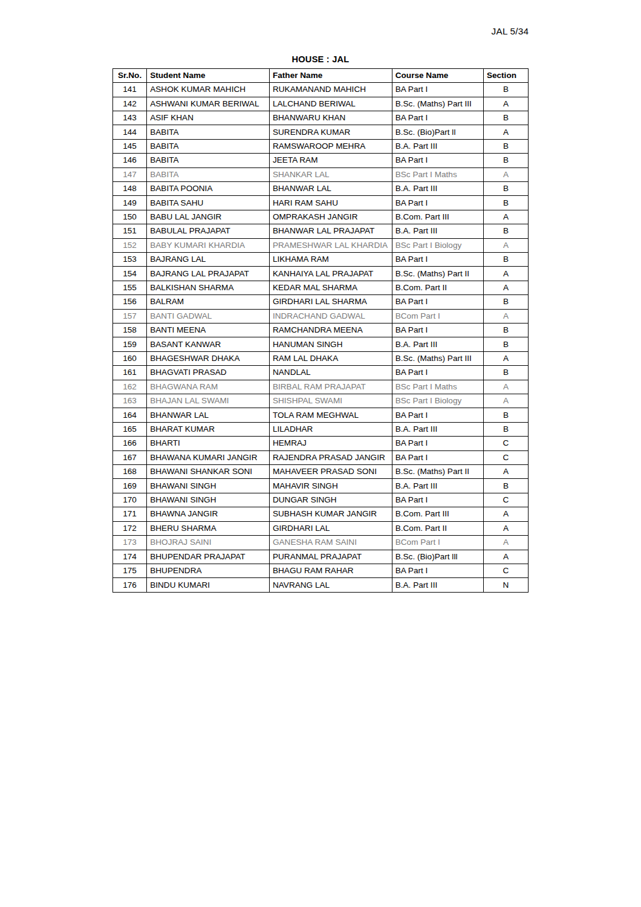JAL 5/34
HOUSE : JAL
| Sr.No. | Student Name | Father Name | Course Name | Section |
| --- | --- | --- | --- | --- |
| 141 | ASHOK KUMAR MAHICH | RUKAMANAND MAHICH | BA Part I | B |
| 142 | ASHWANI KUMAR BERIWAL | LALCHAND BERIWAL | B.Sc. (Maths) Part III | A |
| 143 | ASIF KHAN | BHANWARU KHAN | BA Part I | B |
| 144 | BABITA | SURENDRA KUMAR | B.Sc. (Bio)Part ll | A |
| 145 | BABITA | RAMSWAROOP MEHRA | B.A. Part III | B |
| 146 | BABITA | JEETA RAM | BA Part I | B |
| 147 | BABITA | SHANKAR LAL | BSc Part I Maths | A |
| 148 | BABITA POONIA | BHANWAR LAL | B.A. Part III | B |
| 149 | BABITA SAHU | HARI RAM SAHU | BA Part I | B |
| 150 | BABU LAL JANGIR | OMPRAKASH JANGIR | B.Com. Part III | A |
| 151 | BABULAL PRAJAPAT | BHANWAR LAL PRAJAPAT | B.A. Part III | B |
| 152 | BABY KUMARI KHARDIA | PRAMESHWAR LAL KHARDIA | BSc Part I Biology | A |
| 153 | BAJRANG LAL | LIKHAMA RAM | BA Part I | B |
| 154 | BAJRANG LAL PRAJAPAT | KANHAIYA LAL PRAJAPAT | B.Sc. (Maths) Part II | A |
| 155 | BALKISHAN SHARMA | KEDAR MAL SHARMA | B.Com. Part II | A |
| 156 | BALRAM | GIRDHARI LAL SHARMA | BA Part I | B |
| 157 | BANTI GADWAL | INDRACHAND GADWAL | BCom Part I | A |
| 158 | BANTI MEENA | RAMCHANDRA MEENA | BA Part I | B |
| 159 | BASANT KANWAR | HANUMAN SINGH | B.A. Part III | B |
| 160 | BHAGESHWAR DHAKA | RAM LAL DHAKA | B.Sc. (Maths) Part III | A |
| 161 | BHAGVATI PRASAD | NANDLAL | BA Part I | B |
| 162 | BHAGWANA RAM | BIRBAL RAM PRAJAPAT | BSc Part I Maths | A |
| 163 | BHAJAN LAL SWAMI | SHISHPAL SWAMI | BSc Part I Biology | A |
| 164 | BHANWAR LAL | TOLA RAM MEGHWAL | BA Part I | B |
| 165 | BHARAT KUMAR | LILADHAR | B.A. Part III | B |
| 166 | BHARTI | HEMRAJ | BA Part I | C |
| 167 | BHAWANA KUMARI JANGIR | RAJENDRA PRASAD JANGIR | BA Part I | C |
| 168 | BHAWANI SHANKAR SONI | MAHAVEER PRASAD SONI | B.Sc. (Maths) Part II | A |
| 169 | BHAWANI SINGH | MAHAVIR SINGH | B.A. Part III | B |
| 170 | BHAWANI SINGH | DUNGAR SINGH | BA Part I | C |
| 171 | BHAWNA JANGIR | SUBHASH KUMAR JANGIR | B.Com. Part III | A |
| 172 | BHERU SHARMA | GIRDHARI LAL | B.Com. Part II | A |
| 173 | BHOJRAJ SAINI | GANESHA RAM SAINI | BCom Part I | A |
| 174 | BHUPENDAR PRAJAPAT | PURANMAL PRAJAPAT | B.Sc. (Bio)Part lll | A |
| 175 | BHUPENDRA | BHAGU RAM RAHAR | BA Part I | C |
| 176 | BINDU KUMARI | NAVRANG LAL | B.A. Part III | N |